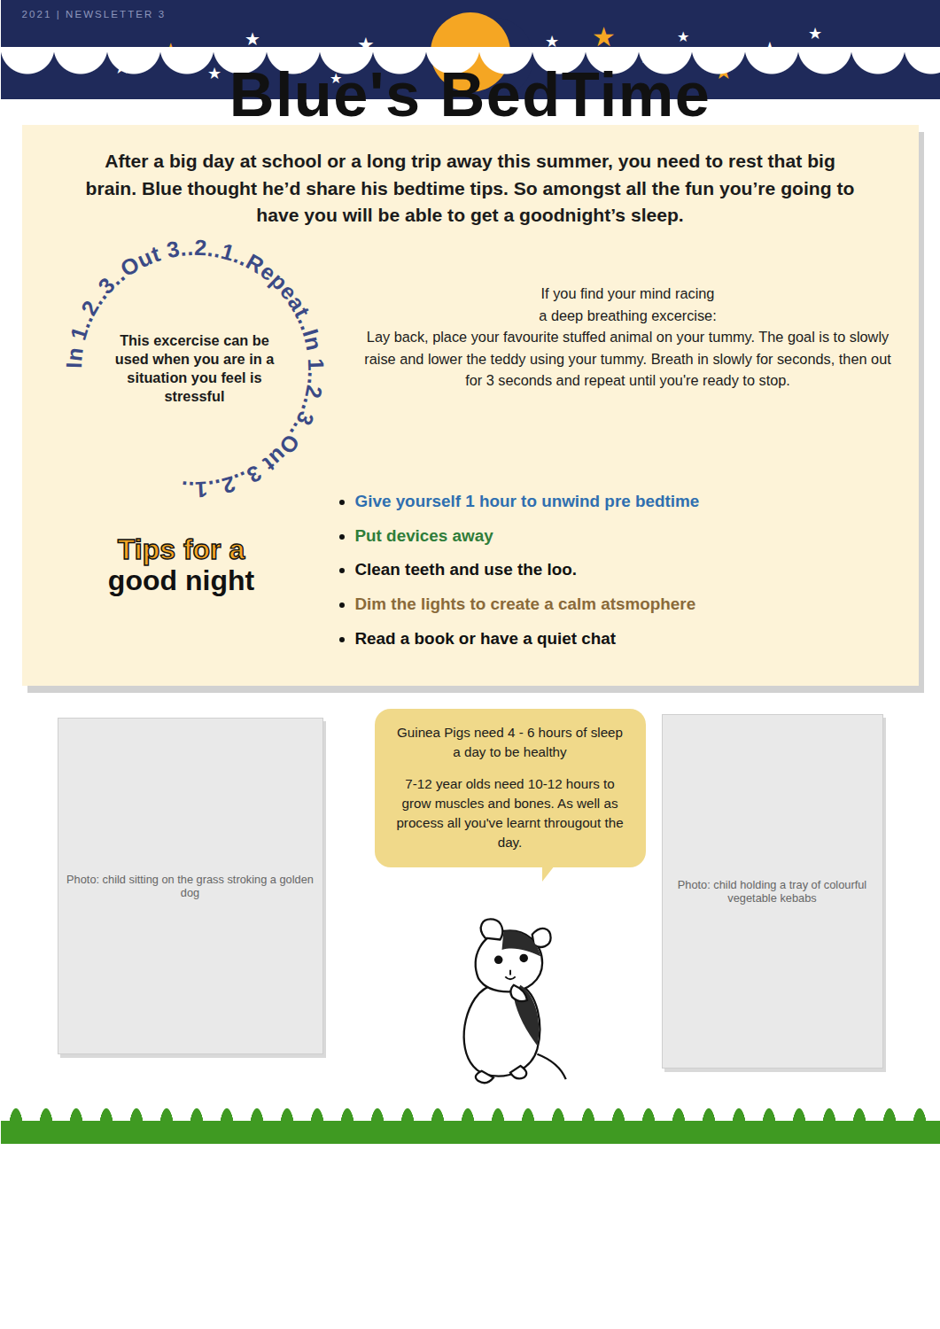2021 | Newsletter 3
★ ★ ★ ★ ★ ★ ★ ★ ★ ★ ★ ★ ★ ★
Blue's BedTime
After a big day at school or a long trip away this summer, you need to rest that big brain. Blue thought he’d share his bedtime tips. So amongst all the fun you’re going to have you will be able to get a goodnight’s sleep.
In 1..2..3..Out 3..2..1..Repeat..In 1..2..3..Out 3..2..1..
This excercise can be used when you are in a situation you feel is stressful
If you find your mind racing
a deep breathing excercise:
Lay back, place your favourite stuffed animal on your tummy. The goal is to slowly raise and lower the teddy using your tummy. Breath in slowly for seconds, then out for 3 seconds and repeat until you're ready to stop.
Tips for a good night
Give yourself 1 hour to unwind pre bedtime
Put devices away
Clean teeth and use the loo.
Dim the lights to create a calm atsmophere
Read a book or have a quiet chat
Photo: child sitting on the grass stroking a golden dog
Guinea Pigs need 4 - 6 hours of sleep a day to be healthy
7-12 year olds need 10-12 hours to grow muscles and bones. As well as process all you've learnt througout the day.
Photo: child holding a tray of colourful vegetable kebabs